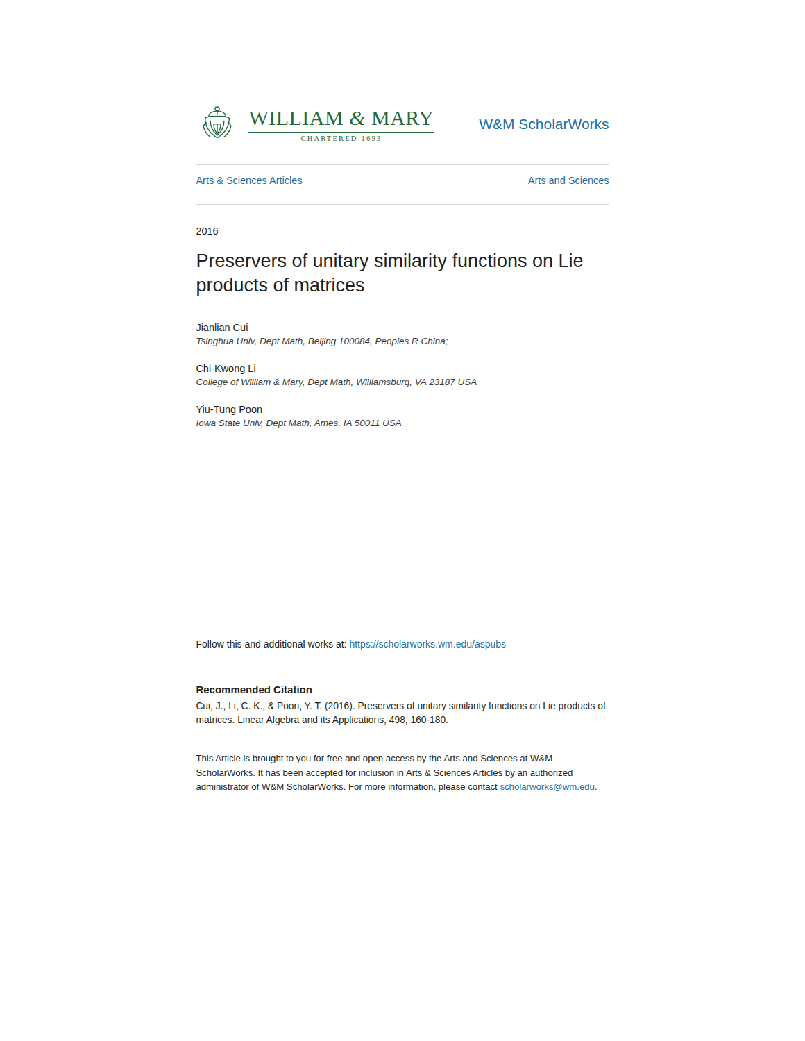WILLIAM & MARY
CHARTERED 1693
W&M ScholarWorks
Arts & Sciences Articles Arts and Sciences
2016
Preservers of unitary similarity functions on Lie products of matrices
Jianlian Cui
Tsinghua Univ, Dept Math, Beijing 100084, Peoples R China;
Chi-Kwong Li
College of William & Mary, Dept Math, Williamsburg, VA 23187 USA
Yiu-Tung Poon
Iowa State Univ, Dept Math, Ames, IA 50011 USA
Follow this and additional works at: https://scholarworks.wm.edu/aspubs
Recommended Citation
Cui, J., Li, C. K., & Poon, Y. T. (2016). Preservers of unitary similarity functions on Lie products of matrices. Linear Algebra and its Applications, 498, 160-180.
This Article is brought to you for free and open access by the Arts and Sciences at W&M ScholarWorks. It has been accepted for inclusion in Arts & Sciences Articles by an authorized administrator of W&M ScholarWorks. For more information, please contact scholarworks@wm.edu.